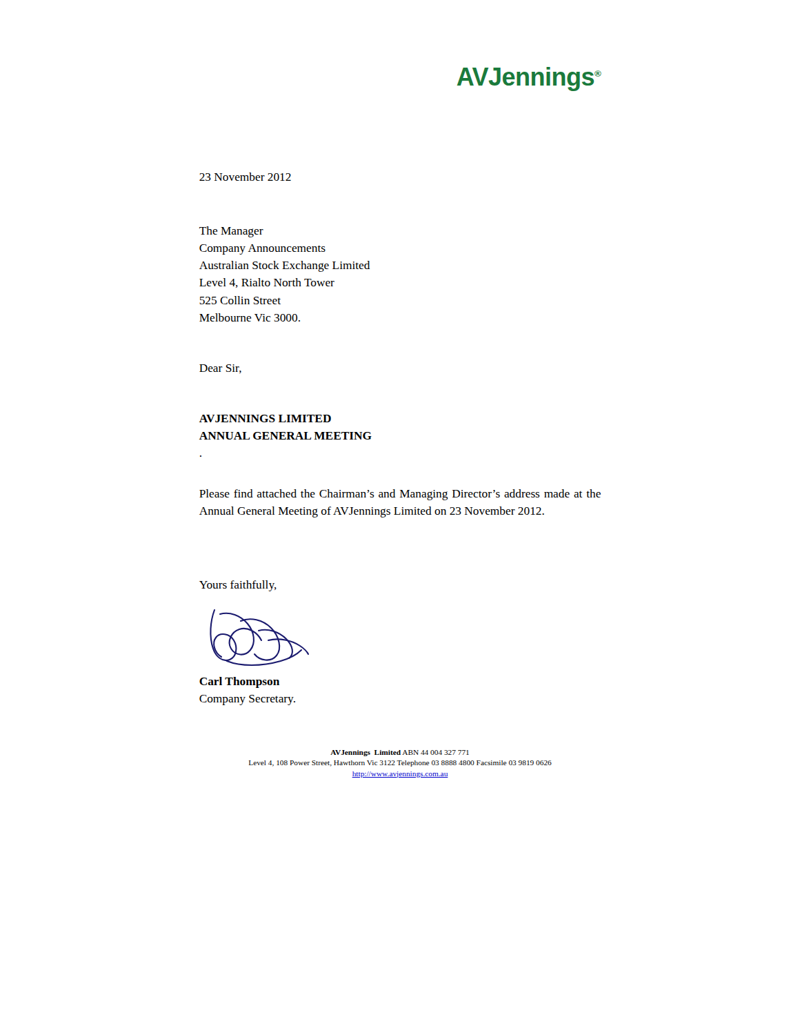AVJennings®
23 November 2012
The Manager
Company Announcements
Australian Stock Exchange Limited
Level 4, Rialto North Tower
525 Collin Street
Melbourne Vic 3000.
Dear Sir,
AVJENNINGS LIMITED
ANNUAL GENERAL MEETING
.
Please find attached the Chairman’s and Managing Director’s address made at the Annual General Meeting of AVJennings Limited on 23 November 2012.
Yours faithfully,
Carl Thompson
Company Secretary.
AVJennings Limited ABN 44 004 327 771
Level 4, 108 Power Street, Hawthorn Vic 3122 Telephone 03 8888 4800 Facsimile 03 9819 0626
http://www.avjennings.com.au